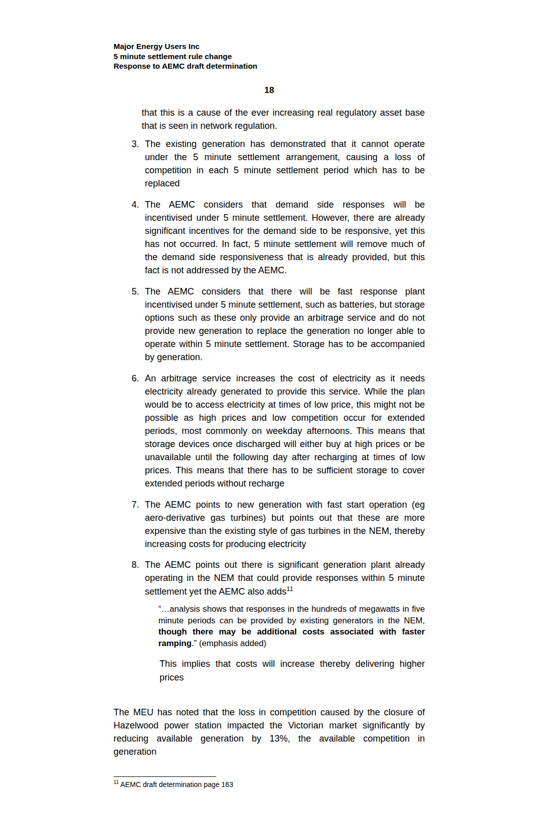Major Energy Users Inc
5 minute settlement rule change
Response to AEMC draft determination
18
that this is a cause of the ever increasing real regulatory asset base that is seen in network regulation.
The existing generation has demonstrated that it cannot operate under the 5 minute settlement arrangement, causing a loss of competition in each 5 minute settlement period which has to be replaced
The AEMC considers that demand side responses will be incentivised under 5 minute settlement. However, there are already significant incentives for the demand side to be responsive, yet this has not occurred. In fact, 5 minute settlement will remove much of the demand side responsiveness that is already provided, but this fact is not addressed by the AEMC.
The AEMC considers that there will be fast response plant incentivised under 5 minute settlement, such as batteries, but storage options such as these only provide an arbitrage service and do not provide new generation to replace the generation no longer able to operate within 5 minute settlement. Storage has to be accompanied by generation.
An arbitrage service increases the cost of electricity as it needs electricity already generated to provide this service. While the plan would be to access electricity at times of low price, this might not be possible as high prices and low competition occur for extended periods, most commonly on weekday afternoons. This means that storage devices once discharged will either buy at high prices or be unavailable until the following day after recharging at times of low prices. This means that there has to be sufficient storage to cover extended periods without recharge
The AEMC points to new generation with fast start operation (eg aero-derivative gas turbines) but points out that these are more expensive than the existing style of gas turbines in the NEM, thereby increasing costs for producing electricity
The AEMC points out there is significant generation plant already operating in the NEM that could provide responses within 5 minute settlement yet the AEMC also adds11
“…analysis shows that responses in the hundreds of megawatts in five minute periods can be provided by existing generators in the NEM, though there may be additional costs associated with faster ramping.” (emphasis added)
This implies that costs will increase thereby delivering higher prices
The MEU has noted that the loss in competition caused by the closure of Hazelwood power station impacted the Victorian market significantly by reducing available generation by 13%, the available competition in generation
11 AEMC draft determination page 163